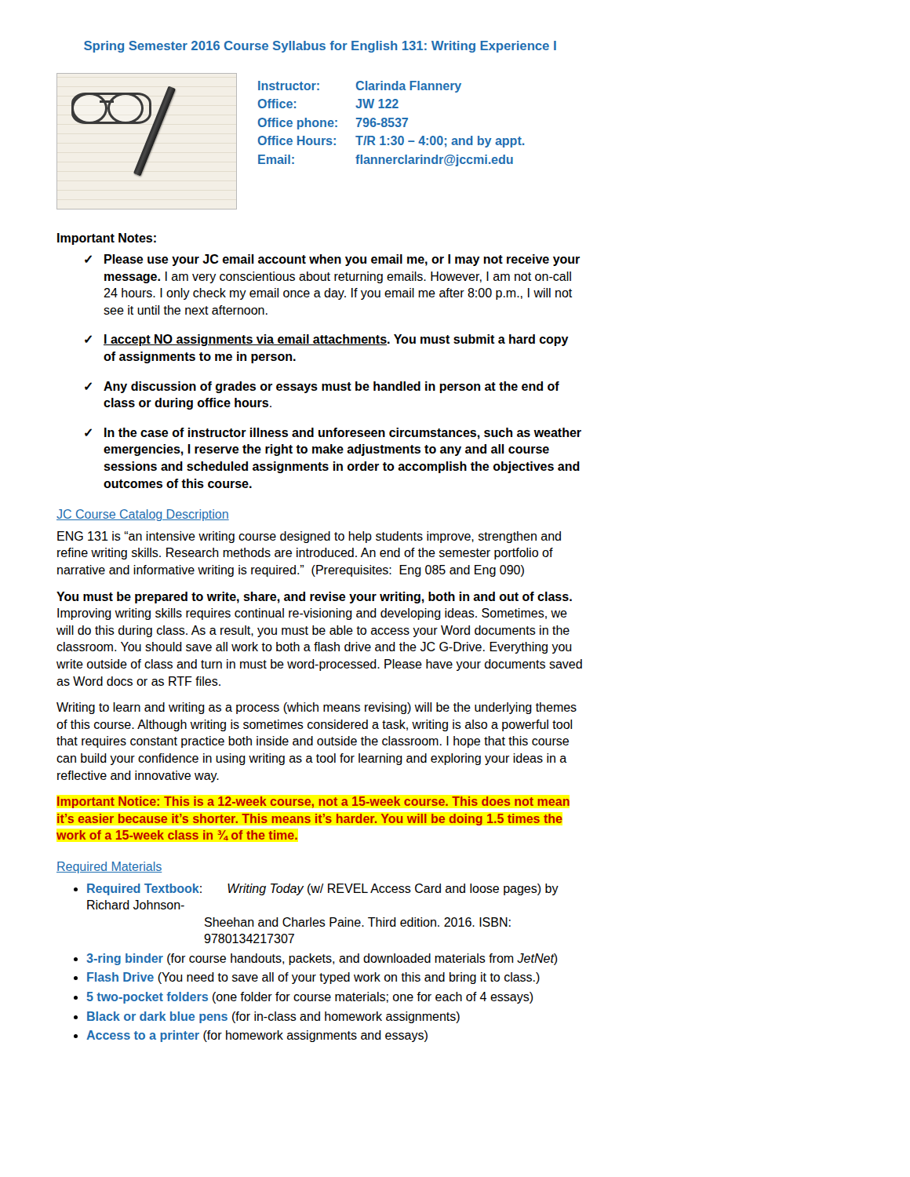Spring Semester 2016 Course Syllabus for English 131: Writing Experience I
| Instructor: | Clarinda Flannery |
| Office: | JW 122 |
| Office phone: | 796-8537 |
| Office Hours: | T/R 1:30 – 4:00; and by appt. |
| Email: | flannerclarindr@jccmi.edu |
Important Notes:
Please use your JC email account when you email me, or I may not receive your message. I am very conscientious about returning emails. However, I am not on-call 24 hours. I only check my email once a day. If you email me after 8:00 p.m., I will not see it until the next afternoon.
I accept NO assignments via email attachments. You must submit a hard copy of assignments to me in person.
Any discussion of grades or essays must be handled in person at the end of class or during office hours.
In the case of instructor illness and unforeseen circumstances, such as weather emergencies, I reserve the right to make adjustments to any and all course sessions and scheduled assignments in order to accomplish the objectives and outcomes of this course.
JC Course Catalog Description
ENG 131 is “an intensive writing course designed to help students improve, strengthen and refine writing skills. Research methods are introduced. An end of the semester portfolio of narrative and informative writing is required.” (Prerequisites: Eng 085 and Eng 090)
You must be prepared to write, share, and revise your writing, both in and out of class. Improving writing skills requires continual re-visioning and developing ideas. Sometimes, we will do this during class. As a result, you must be able to access your Word documents in the classroom. You should save all work to both a flash drive and the JC G-Drive. Everything you write outside of class and turn in must be word-processed. Please have your documents saved as Word docs or as RTF files.
Writing to learn and writing as a process (which means revising) will be the underlying themes of this course. Although writing is sometimes considered a task, writing is also a powerful tool that requires constant practice both inside and outside the classroom. I hope that this course can build your confidence in using writing as a tool for learning and exploring your ideas in a reflective and innovative way.
Important Notice: This is a 12-week course, not a 15-week course. This does not mean it’s easier because it’s shorter. This means it’s harder. You will be doing 1.5 times the work of a 15-week class in ¾ of the time.
Required Materials
Required Textbook: Writing Today (w/ REVEL Access Card and loose pages) by Richard Johnson- Sheehan and Charles Paine. Third edition. 2016. ISBN: 9780134217307
3-ring binder (for course handouts, packets, and downloaded materials from JetNet)
Flash Drive (You need to save all of your typed work on this and bring it to class.)
5 two-pocket folders (one folder for course materials; one for each of 4 essays)
Black or dark blue pens (for in-class and homework assignments)
Access to a printer (for homework assignments and essays)